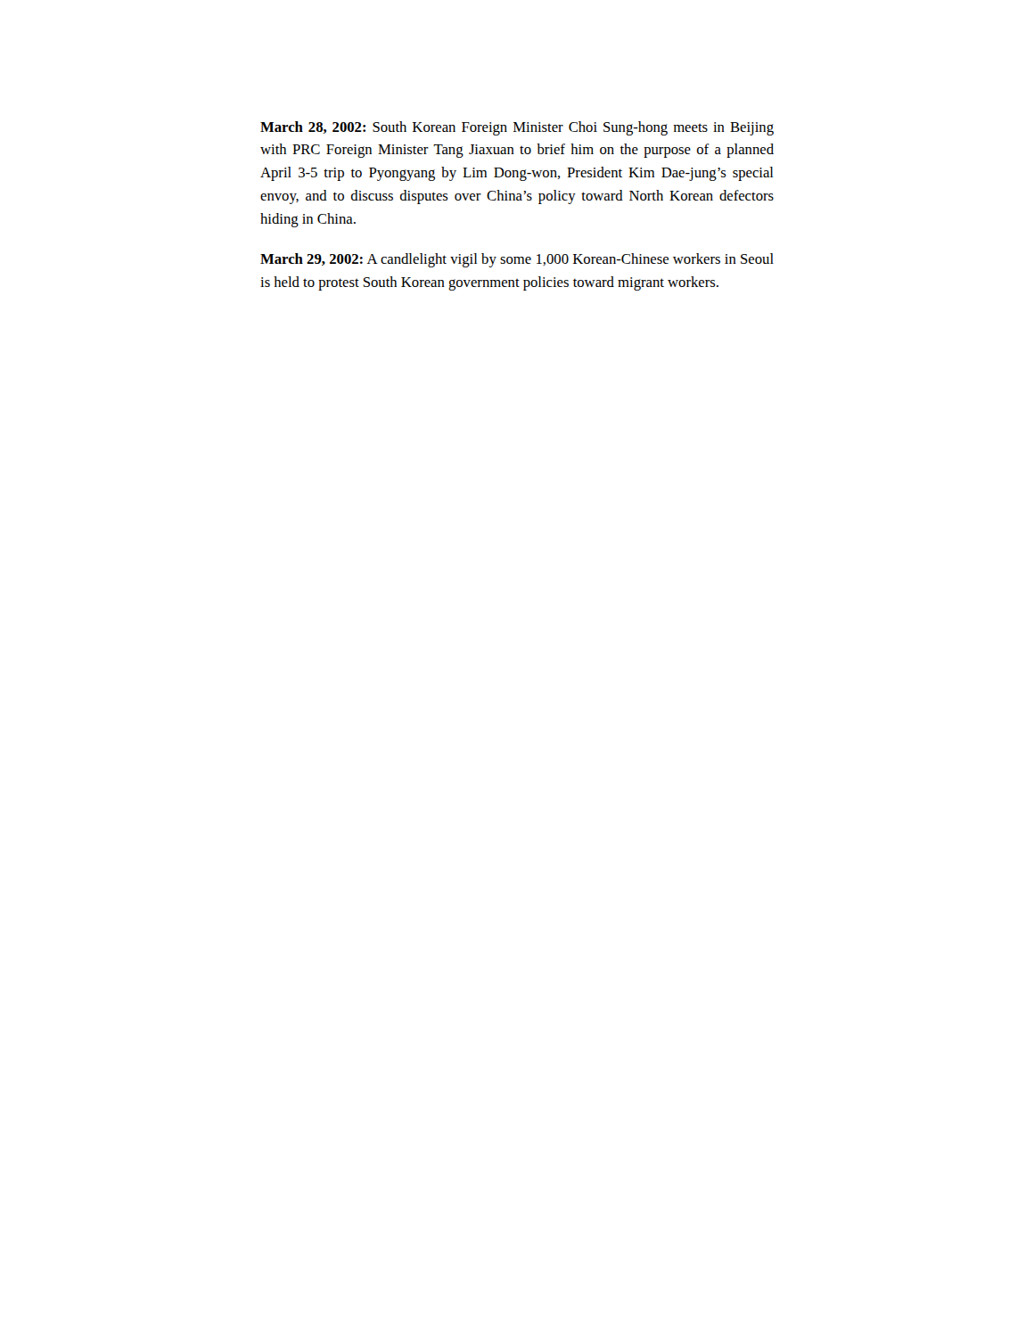March 28, 2002: South Korean Foreign Minister Choi Sung-hong meets in Beijing with PRC Foreign Minister Tang Jiaxuan to brief him on the purpose of a planned April 3-5 trip to Pyongyang by Lim Dong-won, President Kim Dae-jung’s special envoy, and to discuss disputes over China’s policy toward North Korean defectors hiding in China.
March 29, 2002: A candlelight vigil by some 1,000 Korean-Chinese workers in Seoul is held to protest South Korean government policies toward migrant workers.